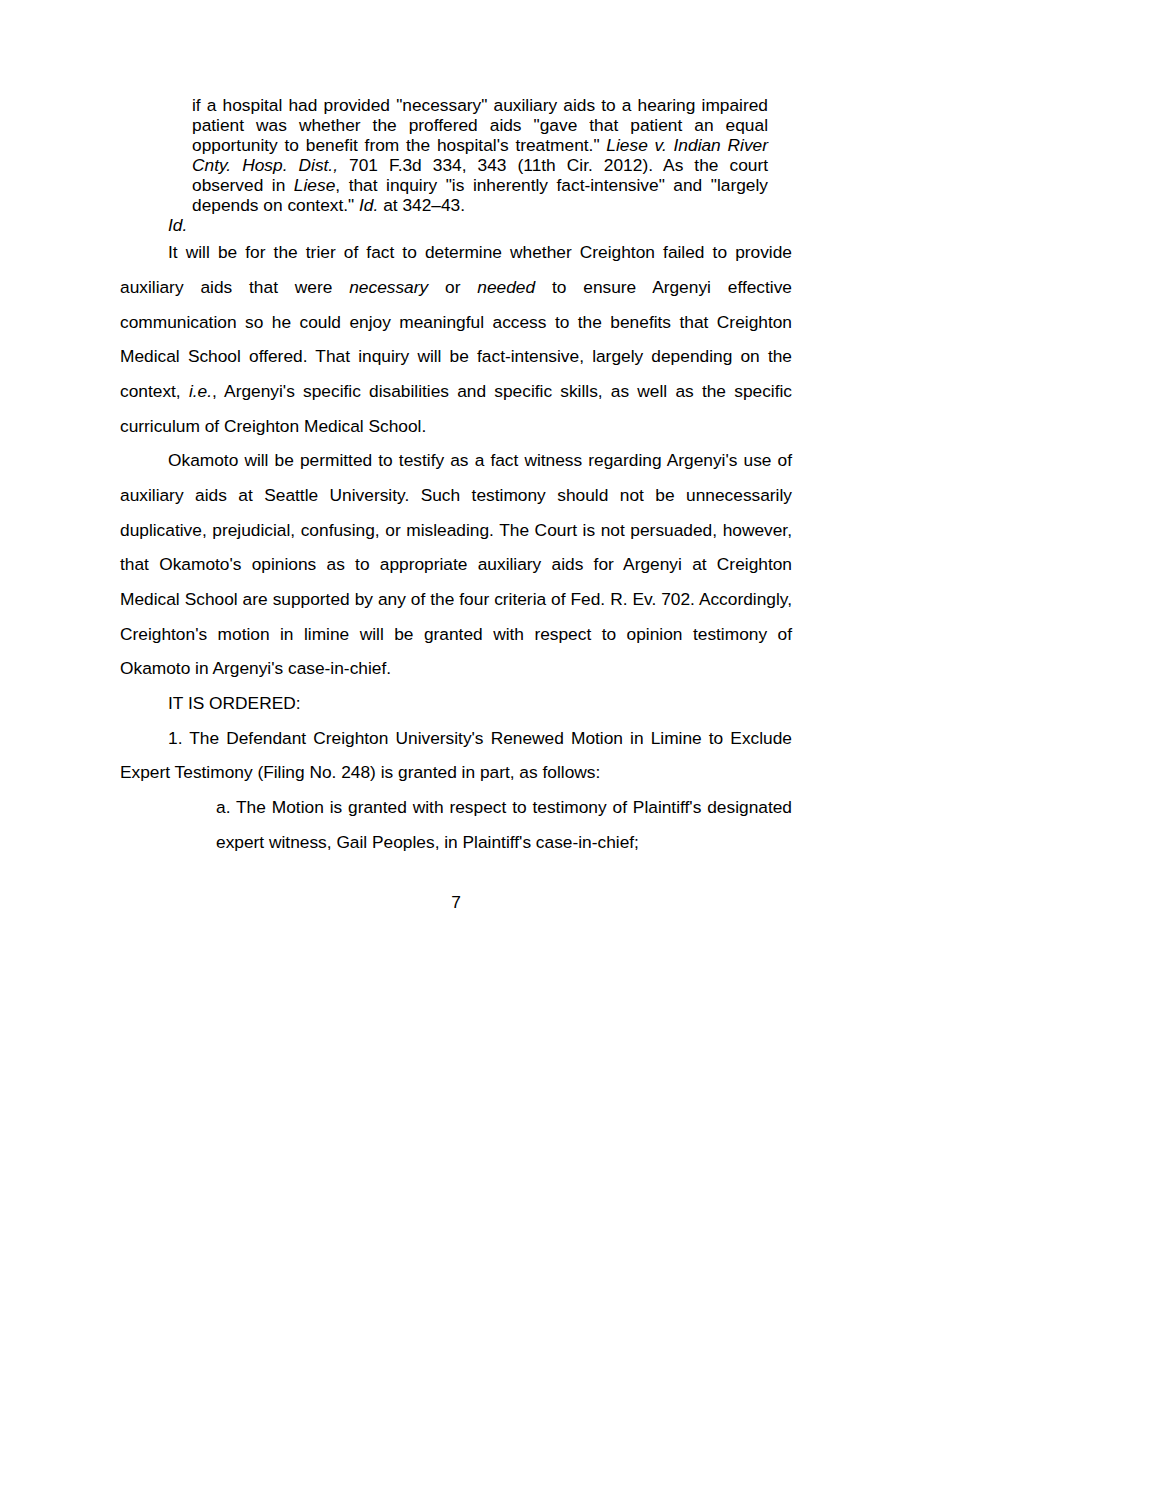if a hospital had provided "necessary" auxiliary aids to a hearing impaired patient was whether the proffered aids "gave that patient an equal opportunity to benefit from the hospital's treatment." Liese v. Indian River Cnty. Hosp. Dist., 701 F.3d 334, 343 (11th Cir. 2012). As the court observed in Liese, that inquiry "is inherently fact-intensive" and "largely depends on context." Id. at 342–43.
Id.
It will be for the trier of fact to determine whether Creighton failed to provide auxiliary aids that were necessary or needed to ensure Argenyi effective communication so he could enjoy meaningful access to the benefits that Creighton Medical School offered. That inquiry will be fact-intensive, largely depending on the context, i.e., Argenyi's specific disabilities and specific skills, as well as the specific curriculum of Creighton Medical School.
Okamoto will be permitted to testify as a fact witness regarding Argenyi's use of auxiliary aids at Seattle University. Such testimony should not be unnecessarily duplicative, prejudicial, confusing, or misleading. The Court is not persuaded, however, that Okamoto's opinions as to appropriate auxiliary aids for Argenyi at Creighton Medical School are supported by any of the four criteria of Fed. R. Ev. 702. Accordingly, Creighton's motion in limine will be granted with respect to opinion testimony of Okamoto in Argenyi's case-in-chief.
IT IS ORDERED:
1. The Defendant Creighton University's Renewed Motion in Limine to Exclude Expert Testimony (Filing No. 248) is granted in part, as follows:
a. The Motion is granted with respect to testimony of Plaintiff's designated expert witness, Gail Peoples, in Plaintiff's case-in-chief;
7